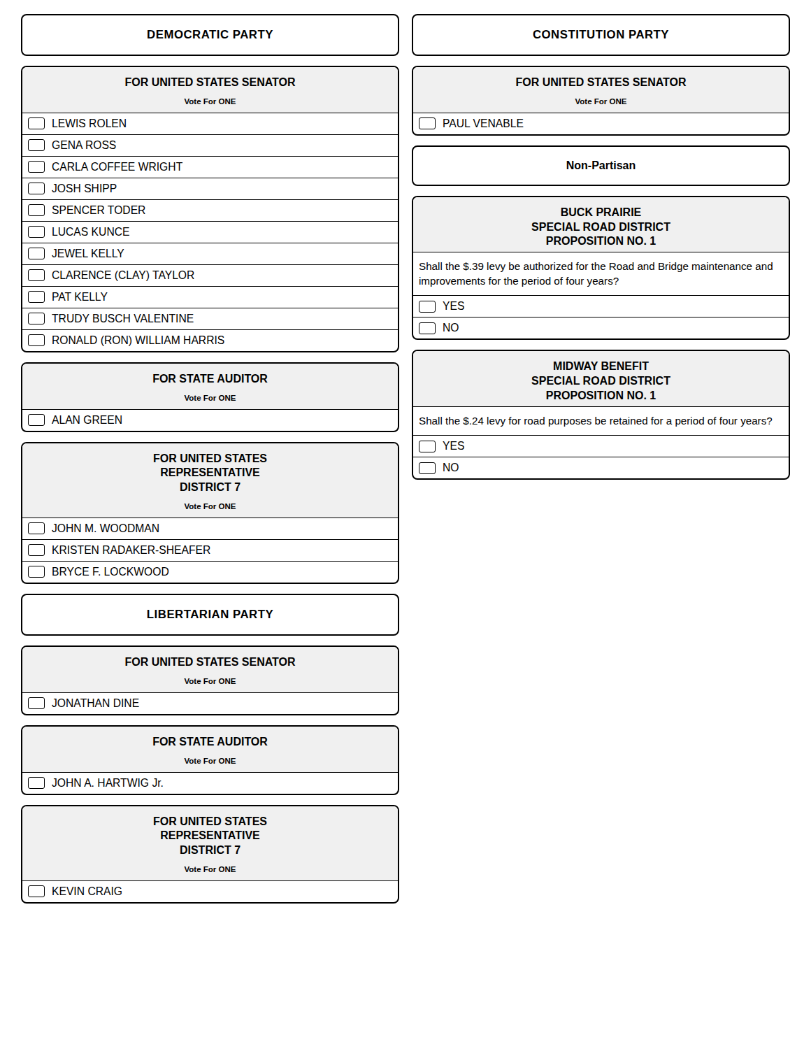DEMOCRATIC PARTY
FOR UNITED STATES SENATOR
Vote For ONE
LEWIS ROLEN
GENA ROSS
CARLA COFFEE WRIGHT
JOSH SHIPP
SPENCER TODER
LUCAS KUNCE
JEWEL KELLY
CLARENCE (CLAY) TAYLOR
PAT KELLY
TRUDY BUSCH VALENTINE
RONALD (RON) WILLIAM HARRIS
FOR STATE AUDITOR
Vote For ONE
ALAN GREEN
FOR UNITED STATES
REPRESENTATIVE
DISTRICT 7
Vote For ONE
JOHN M. WOODMAN
KRISTEN RADAKER-SHEAFER
BRYCE F. LOCKWOOD
LIBERTARIAN PARTY
FOR UNITED STATES SENATOR
Vote For ONE
JONATHAN DINE
FOR STATE AUDITOR
Vote For ONE
JOHN A. HARTWIG Jr.
FOR UNITED STATES
REPRESENTATIVE
DISTRICT 7
Vote For ONE
KEVIN CRAIG
CONSTITUTION PARTY
FOR UNITED STATES SENATOR
Vote For ONE
PAUL VENABLE
Non-Partisan
BUCK PRAIRIE
SPECIAL ROAD DISTRICT
PROPOSITION NO. 1
Shall the $.39 levy be authorized for the Road and Bridge maintenance and improvements for the period of four years?
YES
NO
MIDWAY BENEFIT
SPECIAL ROAD DISTRICT
PROPOSITION NO. 1
Shall the $.24 levy for road purposes be retained for a period of four years?
YES
NO